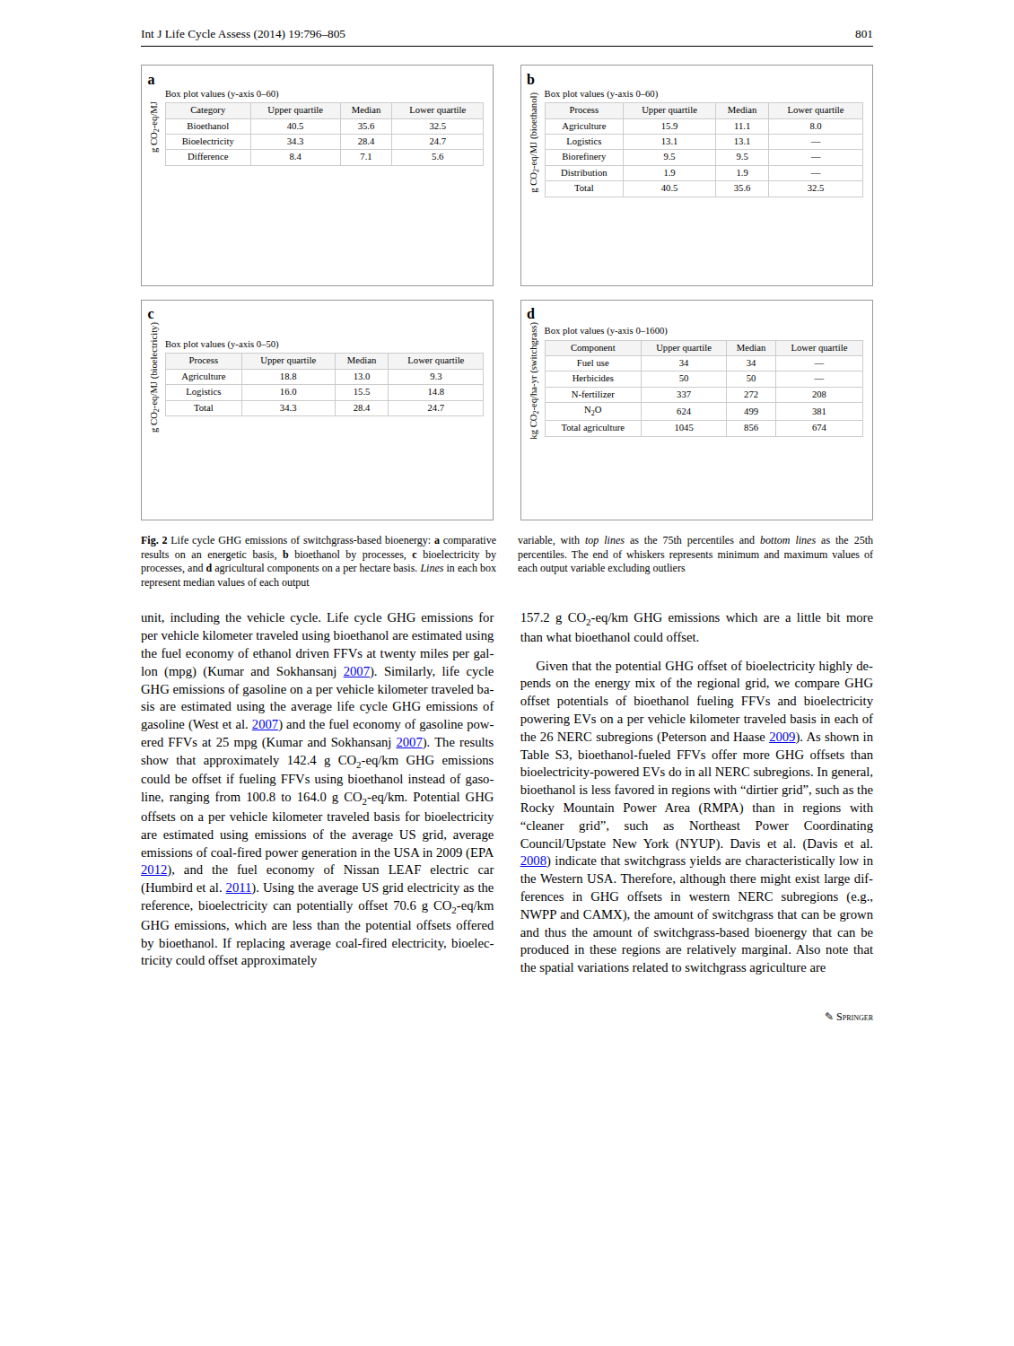Int J Life Cycle Assess (2014) 19:796–805 801
a
g CO2-eq/MJ
Box plot values (y-axis 0–60)
| Category | Upper quartile | Median | Lower quartile |
| --- | --- | --- | --- |
| Bioethanol | 40.5 | 35.6 | 32.5 |
| Bioelectricity | 34.3 | 28.4 | 24.7 |
| Difference | 8.4 | 7.1 | 5.6 |
b
g CO2-eq/MJ (bioethanol)
Box plot values (y-axis 0–60)
| Process | Upper quartile | Median | Lower quartile |
| --- | --- | --- | --- |
| Agriculture | 15.9 | 11.1 | 8.0 |
| Logistics | 13.1 | 13.1 | — |
| Biorefinery | 9.5 | 9.5 | — |
| Distribution | 1.9 | 1.9 | — |
| Total | 40.5 | 35.6 | 32.5 |
c
g CO2-eq/MJ (bioelectricity)
Box plot values (y-axis 0–50)
| Process | Upper quartile | Median | Lower quartile |
| --- | --- | --- | --- |
| Agriculture | 18.8 | 13.0 | 9.3 |
| Logistics | 16.0 | 15.5 | 14.8 |
| Total | 34.3 | 28.4 | 24.7 |
d
kg CO2-eq/ha-yr (switchgrass)
Box plot values (y-axis 0–1600)
| Component | Upper quartile | Median | Lower quartile |
| --- | --- | --- | --- |
| Fuel use | 34 | 34 | — |
| Herbicides | 50 | 50 | — |
| N-fertilizer | 337 | 272 | 208 |
| N 2 O | 624 | 499 | 381 |
| Total agriculture | 1045 | 856 | 674 |
Fig. 2 Life cycle GHG emissions of switchgrass-based bioenergy: a comparative results on an energetic basis, b bioethanol by processes, c bioelectricity by processes, and d agricultural components on a per hectare basis. Lines in each box represent median values of each output
variable, with top lines as the 75th percentiles and bottom lines as the 25th percentiles. The end of whiskers represents minimum and maximum values of each output variable excluding outliers
unit, including the vehicle cycle. Life cycle GHG emissions for per vehicle kilometer traveled using bioethanol are estimated using the fuel economy of ethanol driven FFVs at twenty miles per gallon (mpg) (Kumar and Sokhansanj 2007). Similarly, life cycle GHG emissions of gasoline on a per vehicle kilometer traveled basis are estimated using the average life cycle GHG emissions of gasoline (West et al. 2007) and the fuel economy of gasoline powered FFVs at 25 mpg (Kumar and Sokhansanj 2007). The results show that approximately 142.4 g CO2-eq/km GHG emissions could be offset if fueling FFVs using bioethanol instead of gasoline, ranging from 100.8 to 164.0 g CO2-eq/km. Potential GHG offsets on a per vehicle kilometer traveled basis for bioelectricity are estimated using emissions of the average US grid, average emissions of coal-fired power generation in the USA in 2009 (EPA 2012), and the fuel economy of Nissan LEAF electric car (Humbird et al. 2011). Using the average US grid electricity as the reference, bioelectricity can potentially offset 70.6 g CO2-eq/km GHG emissions, which are less than the potential offsets offered by bioethanol. If replacing average coal-fired electricity, bioelectricity could offset approximately
157.2 g CO2-eq/km GHG emissions which are a little bit more than what bioethanol could offset.
Given that the potential GHG offset of bioelectricity highly depends on the energy mix of the regional grid, we compare GHG offset potentials of bioethanol fueling FFVs and bioelectricity powering EVs on a per vehicle kilometer traveled basis in each of the 26 NERC subregions (Peterson and Haase 2009). As shown in Table S3, bioethanol-fueled FFVs offer more GHG offsets than bioelectricity-powered EVs do in all NERC subregions. In general, bioethanol is less favored in regions with “dirtier grid”, such as the Rocky Mountain Power Area (RMPA) than in regions with “cleaner grid”, such as Northeast Power Coordinating Council/Upstate New York (NYUP). Davis et al. (Davis et al. 2008) indicate that switchgrass yields are characteristically low in the Western USA. Therefore, although there might exist large differences in GHG offsets in western NERC subregions (e.g., NWPP and CAMX), the amount of switchgrass that can be grown and thus the amount of switchgrass-based bioenergy that can be produced in these regions are relatively marginal. Also note that the spatial variations related to switchgrass agriculture are
✎ Springer